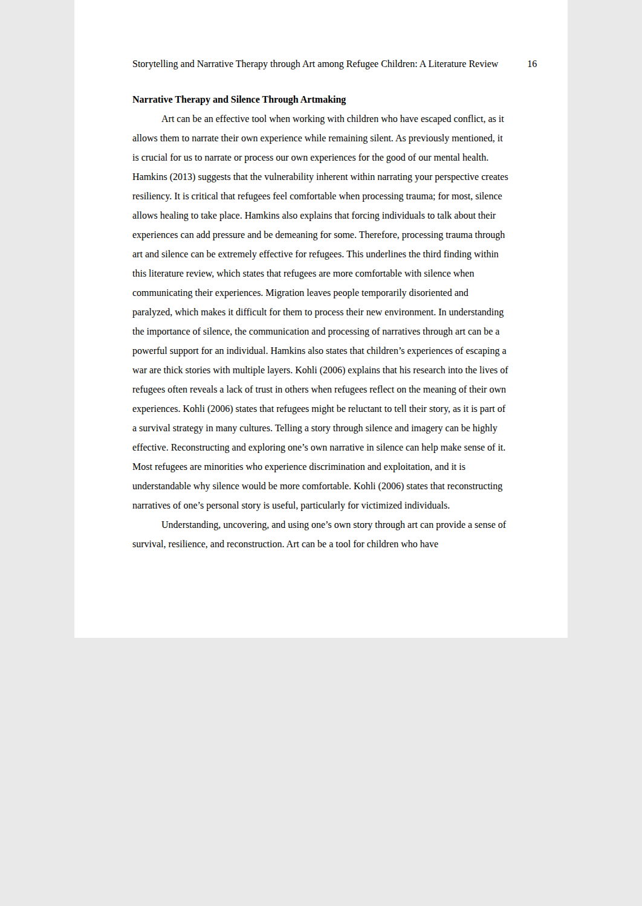Storytelling and Narrative Therapy through Art among Refugee Children: A Literature Review 16
Narrative Therapy and Silence Through Artmaking
Art can be an effective tool when working with children who have escaped conflict, as it allows them to narrate their own experience while remaining silent. As previously mentioned, it is crucial for us to narrate or process our own experiences for the good of our mental health. Hamkins (2013) suggests that the vulnerability inherent within narrating your perspective creates resiliency. It is critical that refugees feel comfortable when processing trauma; for most, silence allows healing to take place. Hamkins also explains that forcing individuals to talk about their experiences can add pressure and be demeaning for some. Therefore, processing trauma through art and silence can be extremely effective for refugees. This underlines the third finding within this literature review, which states that refugees are more comfortable with silence when communicating their experiences. Migration leaves people temporarily disoriented and paralyzed, which makes it difficult for them to process their new environment. In understanding the importance of silence, the communication and processing of narratives through art can be a powerful support for an individual. Hamkins also states that children’s experiences of escaping a war are thick stories with multiple layers. Kohli (2006) explains that his research into the lives of refugees often reveals a lack of trust in others when refugees reflect on the meaning of their own experiences. Kohli (2006) states that refugees might be reluctant to tell their story, as it is part of a survival strategy in many cultures. Telling a story through silence and imagery can be highly effective. Reconstructing and exploring one’s own narrative in silence can help make sense of it. Most refugees are minorities who experience discrimination and exploitation, and it is understandable why silence would be more comfortable. Kohli (2006) states that reconstructing narratives of one’s personal story is useful, particularly for victimized individuals.
Understanding, uncovering, and using one’s own story through art can provide a sense of survival, resilience, and reconstruction. Art can be a tool for children who have